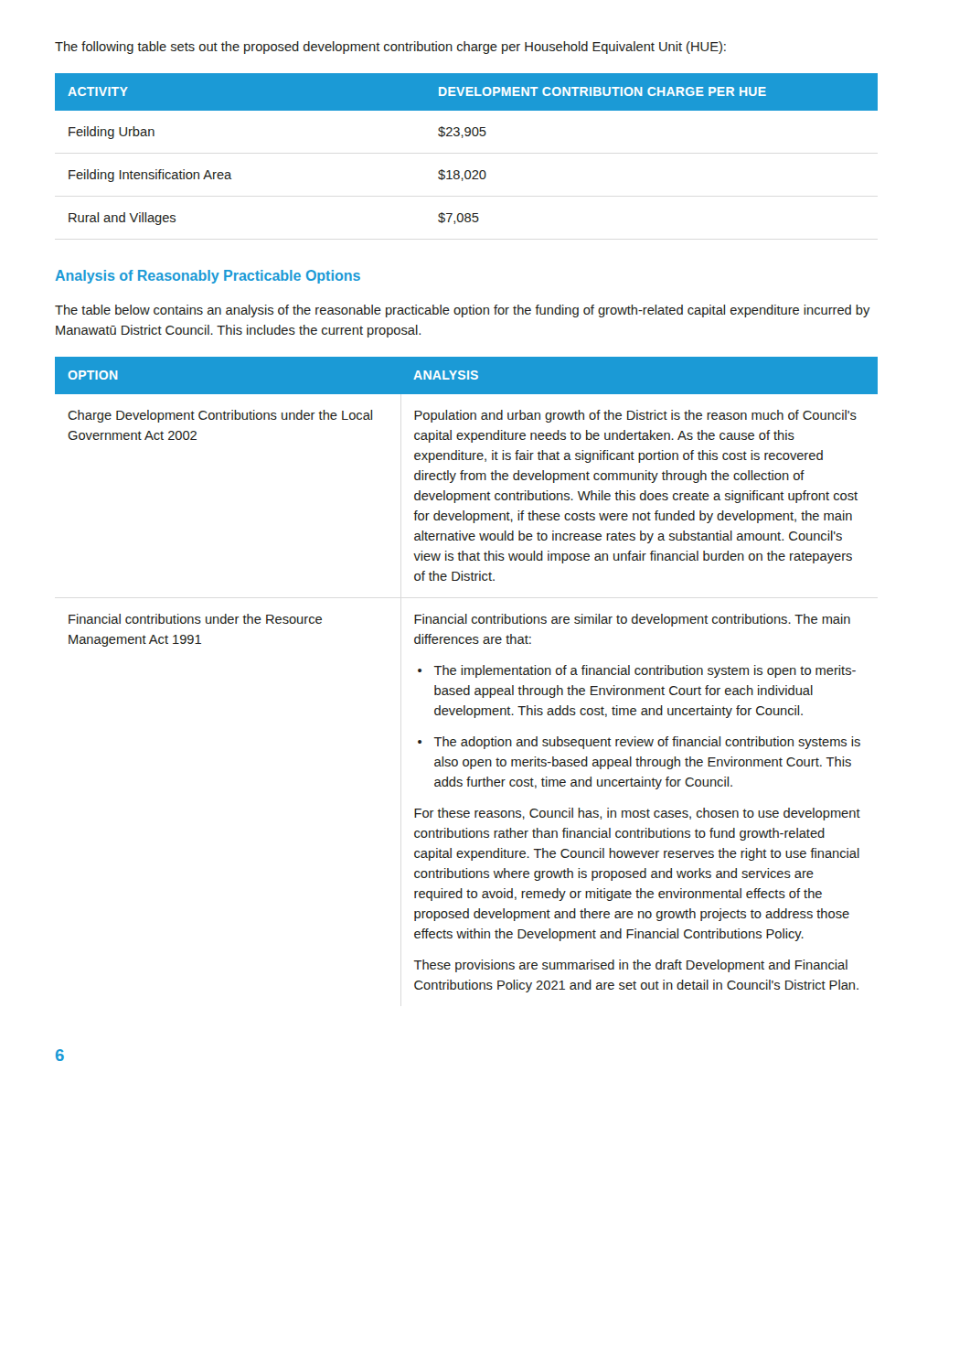The following table sets out the proposed development contribution charge per Household Equivalent Unit (HUE):
| ACTIVITY | DEVELOPMENT CONTRIBUTION CHARGE PER HUE |
| --- | --- |
| Feilding Urban | $23,905 |
| Feilding Intensification Area | $18,020 |
| Rural and Villages | $7,085 |
Analysis of Reasonably Practicable Options
The table below contains an analysis of the reasonable practicable option for the funding of growth-related capital expenditure incurred by Manawatū District Council. This includes the current proposal.
| OPTION | ANALYSIS |
| --- | --- |
| Charge Development Contributions under the Local Government Act 2002 | Population and urban growth of the District is the reason much of Council's capital expenditure needs to be undertaken. As the cause of this expenditure, it is fair that a significant portion of this cost is recovered directly from the development community through the collection of development contributions. While this does create a significant upfront cost for development, if these costs were not funded by development, the main alternative would be to increase rates by a substantial amount. Council's view is that this would impose an unfair financial burden on the ratepayers of the District. |
| Financial contributions under the Resource Management Act 1991 | Financial contributions are similar to development contributions. The main differences are that: The implementation of a financial contribution system is open to merits-based appeal through the Environment Court for each individual development. This adds cost, time and uncertainty for Council. The adoption and subsequent review of financial contribution systems is also open to merits-based appeal through the Environment Court. This adds further cost, time and uncertainty for Council. For these reasons, Council has, in most cases, chosen to use development contributions rather than financial contributions to fund growth-related capital expenditure. The Council however reserves the right to use financial contributions where growth is proposed and works and services are required to avoid, remedy or mitigate the environmental effects of the proposed development and there are no growth projects to address those effects within the Development and Financial Contributions Policy. These provisions are summarised in the draft Development and Financial Contributions Policy 2021 and are set out in detail in Council's District Plan. |
6